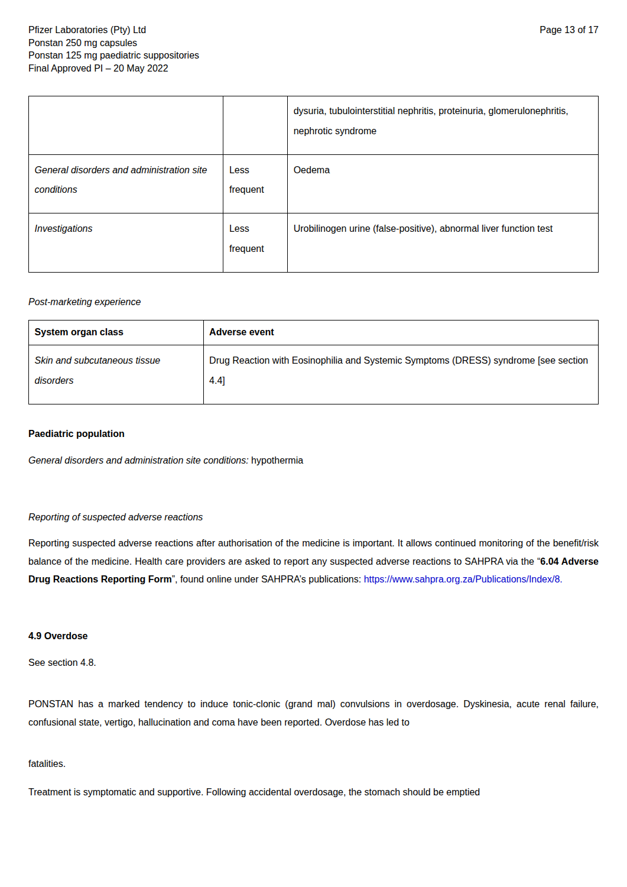Page 13 of 17 Pfizer Laboratories (Pty) Ltd Ponstan 250 mg capsules Ponstan 125 mg paediatric suppositories Final Approved PI – 20 May 2022
| | | dysuria, tubulointerstitial nephritis, proteinuria, glomerulonephritis, nephrotic syndrome |
| General disorders and administration site conditions | Less frequent | Oedema |
| Investigations | Less frequent | Urobilinogen urine (false-positive), abnormal liver function test |
Post-marketing experience
| System organ class | Adverse event |
| --- | --- |
| Skin and subcutaneous tissue disorders | Drug Reaction with Eosinophilia and Systemic Symptoms (DRESS) syndrome [see section 4.4] |
Paediatric population
General disorders and administration site conditions: hypothermia
Reporting of suspected adverse reactions
Reporting suspected adverse reactions after authorisation of the medicine is important. It allows continued monitoring of the benefit/risk balance of the medicine. Health care providers are asked to report any suspected adverse reactions to SAHPRA via the “6.04 Adverse Drug Reactions Reporting Form”, found online under SAHPRA’s publications: https://www.sahpra.org.za/Publications/Index/8.
4.9 Overdose
See section 4.8.
PONSTAN has a marked tendency to induce tonic-clonic (grand mal) convulsions in overdosage. Dyskinesia, acute renal failure, confusional state, vertigo, hallucination and coma have been reported. Overdose has led to
fatalities.
Treatment is symptomatic and supportive. Following accidental overdosage, the stomach should be emptied